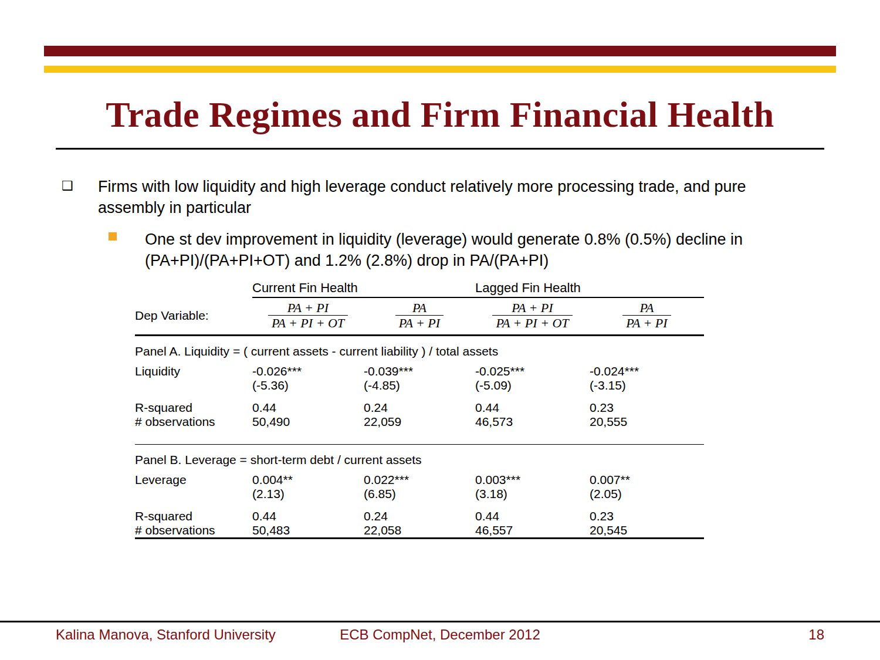Trade Regimes and Firm Financial Health
❑ Firms with low liquidity and high leverage conduct relatively more processing trade, and pure assembly in particular
One st dev improvement in liquidity (leverage) would generate 0.8% (0.5%) decline in (PA+PI)/(PA+PI+OT) and 1.2% (2.8%) drop in PA/(PA+PI)
| | Current Fin Health | Lagged Fin Health |
| Dep Variable: | PA + PI PA + PI + OT | PA PA + PI | PA + PI PA + PI + OT | PA PA + PI |
| Panel A. Liquidity = ( current assets - current liability ) / total assets |
| Liquidity | -0.026*** | -0.039*** | -0.025*** | -0.024*** |
| | (-5.36) | (-4.85) | (-5.09) | (-3.15) |
| R-squared | 0.44 | 0.24 | 0.44 | 0.23 |
| # observations | 50,490 | 22,059 | 46,573 | 20,555 |
| Panel B. Leverage = short-term debt / current assets |
| Leverage | 0.004** | 0.022*** | 0.003*** | 0.007** |
| | (2.13) | (6.85) | (3.18) | (2.05) |
| R-squared | 0.44 | 0.24 | 0.44 | 0.23 |
| # observations | 50,483 | 22,058 | 46,557 | 20,545 |
Kalina Manova, Stanford University
ECB CompNet, December 2012
18